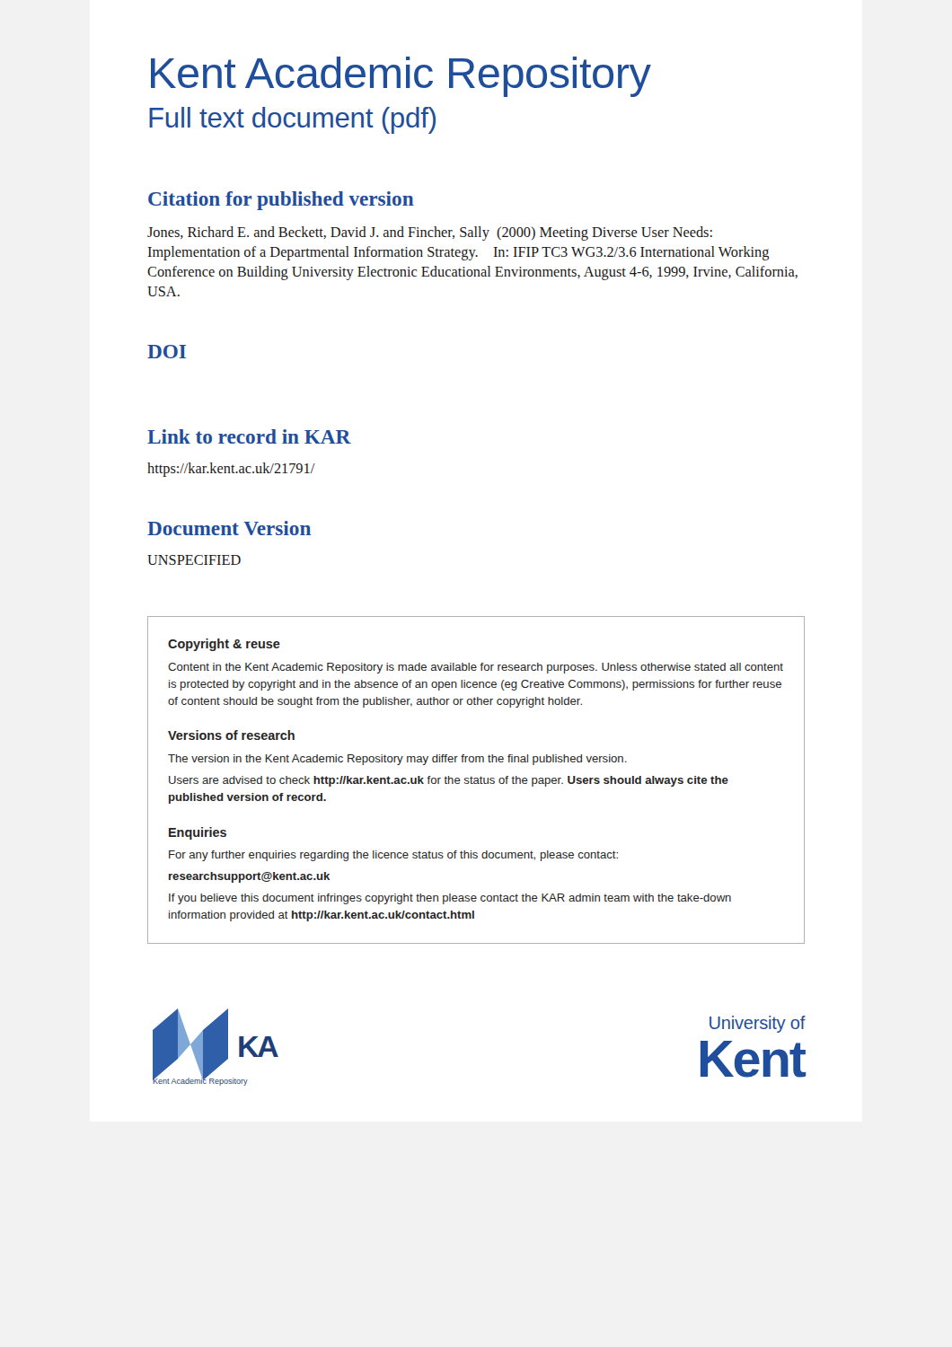Kent Academic Repository
Full text document (pdf)
Citation for published version
Jones, Richard E. and Beckett, David J. and Fincher, Sally (2000) Meeting Diverse User Needs: Implementation of a Departmental Information Strategy. In: IFIP TC3 WG3.2/3.6 International Working Conference on Building University Electronic Educational Environments, August 4-6, 1999, Irvine, California, USA.
DOI
Link to record in KAR
https://kar.kent.ac.uk/21791/
Document Version
UNSPECIFIED
Copyright & reuse
Content in the Kent Academic Repository is made available for research purposes. Unless otherwise stated all content is protected by copyright and in the absence of an open licence (eg Creative Commons), permissions for further reuse of content should be sought from the publisher, author or other copyright holder.
Versions of research
The version in the Kent Academic Repository may differ from the final published version.
Users are advised to check http://kar.kent.ac.uk for the status of the paper. Users should always cite the published version of record.
Enquiries
For any further enquiries regarding the licence status of this document, please contact:
researchsupport@kent.ac.uk
If you believe this document infringes copyright then please contact the KAR admin team with the take-down information provided at http://kar.kent.ac.uk/contact.html
K A Kent Academic Repository
University of Kent